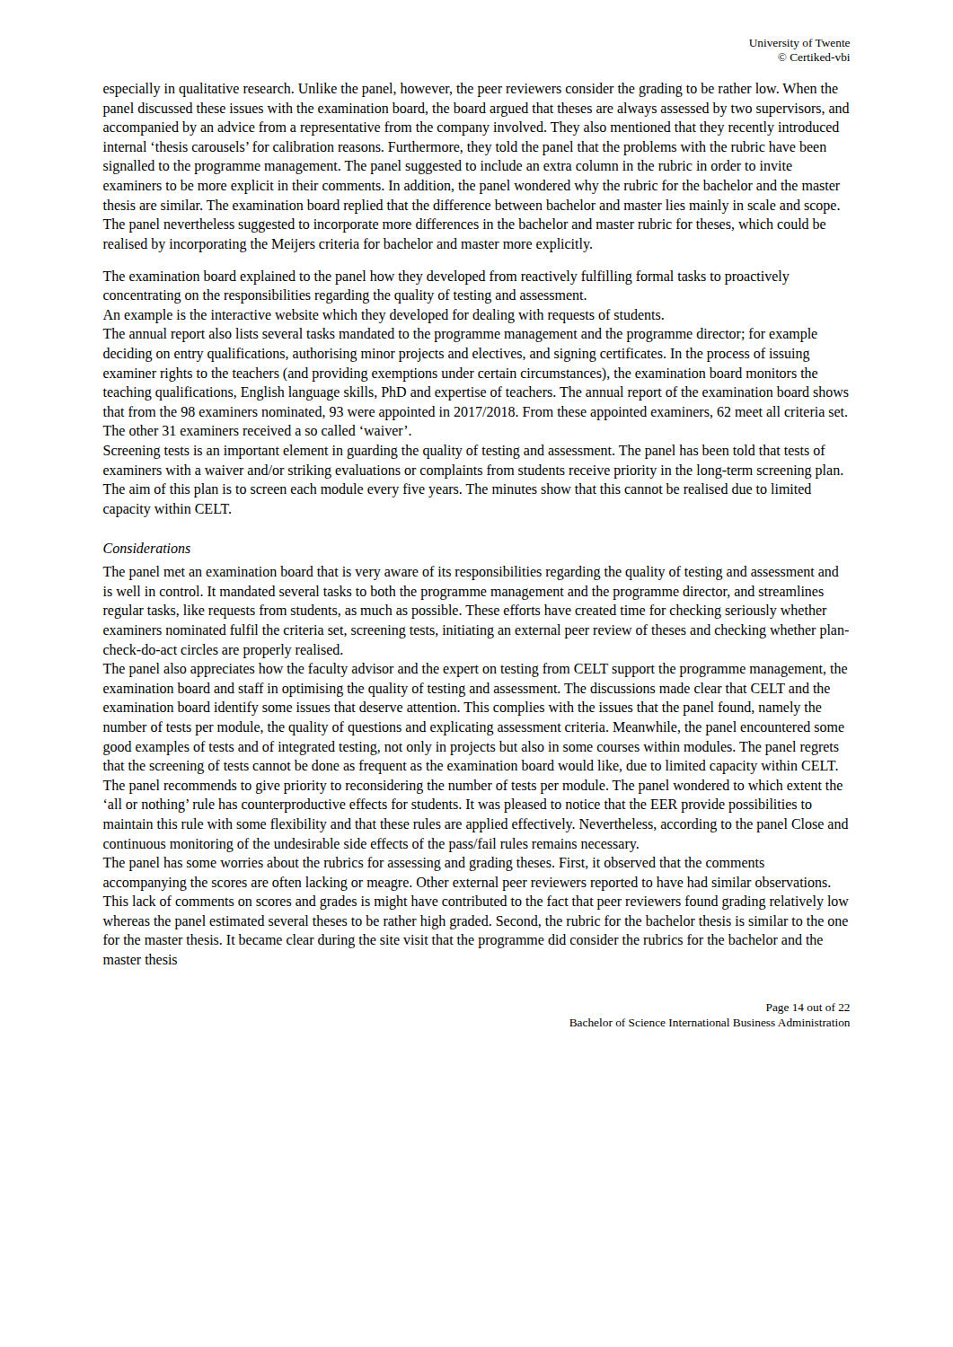University of Twente
© Certiked-vbi
especially in qualitative research. Unlike the panel, however, the peer reviewers consider the grading to be rather low. When the panel discussed these issues with the examination board, the board argued that theses are always assessed by two supervisors, and accompanied by an advice from a representative from the company involved. They also mentioned that they recently introduced internal ‘thesis carousels’ for calibration reasons. Furthermore, they told the panel that the problems with the rubric have been signalled to the programme management. The panel suggested to include an extra column in the rubric in order to invite examiners to be more explicit in their comments. In addition, the panel wondered why the rubric for the bachelor and the master thesis are similar. The examination board replied that the difference between bachelor and master lies mainly in scale and scope. The panel nevertheless suggested to incorporate more differences in the bachelor and master rubric for theses, which could be realised by incorporating the Meijers criteria for bachelor and master more explicitly.
The examination board explained to the panel how they developed from reactively fulfilling formal tasks to proactively concentrating on the responsibilities regarding the quality of testing and assessment.
An example is the interactive website which they developed for dealing with requests of students.
The annual report also lists several tasks mandated to the programme management and the programme director; for example deciding on entry qualifications, authorising minor projects and electives, and signing certificates. In the process of issuing examiner rights to the teachers (and providing exemptions under certain circumstances), the examination board monitors the teaching qualifications, English language skills, PhD and expertise of teachers. The annual report of the examination board shows that from the 98 examiners nominated, 93 were appointed in 2017/2018. From these appointed examiners, 62 meet all criteria set. The other 31 examiners received a so called ‘waiver’.
Screening tests is an important element in guarding the quality of testing and assessment. The panel has been told that tests of examiners with a waiver and/or striking evaluations or complaints from students receive priority in the long-term screening plan. The aim of this plan is to screen each module every five years. The minutes show that this cannot be realised due to limited capacity within CELT.
Considerations
The panel met an examination board that is very aware of its responsibilities regarding the quality of testing and assessment and is well in control. It mandated several tasks to both the programme management and the programme director, and streamlines regular tasks, like requests from students, as much as possible. These efforts have created time for checking seriously whether examiners nominated fulfil the criteria set, screening tests, initiating an external peer review of theses and checking whether plan-check-do-act circles are properly realised.
The panel also appreciates how the faculty advisor and the expert on testing from CELT support the programme management, the examination board and staff in optimising the quality of testing and assessment. The discussions made clear that CELT and the examination board identify some issues that deserve attention. This complies with the issues that the panel found, namely the number of tests per module, the quality of questions and explicating assessment criteria. Meanwhile, the panel encountered some good examples of tests and of integrated testing, not only in projects but also in some courses within modules. The panel regrets that the screening of tests cannot be done as frequent as the examination board would like, due to limited capacity within CELT. The panel recommends to give priority to reconsidering the number of tests per module. The panel wondered to which extent the ‘all or nothing’ rule has counterproductive effects for students. It was pleased to notice that the EER provide possibilities to maintain this rule with some flexibility and that these rules are applied effectively. Nevertheless, according to the panel Close and continuous monitoring of the undesirable side effects of the pass/fail rules remains necessary.
The panel has some worries about the rubrics for assessing and grading theses. First, it observed that the comments accompanying the scores are often lacking or meagre. Other external peer reviewers reported to have had similar observations. This lack of comments on scores and grades is might have contributed to the fact that peer reviewers found grading relatively low whereas the panel estimated several theses to be rather high graded. Second, the rubric for the bachelor thesis is similar to the one for the master thesis. It became clear during the site visit that the programme did consider the rubrics for the bachelor and the master thesis
Page 14 out of 22
Bachelor of Science International Business Administration